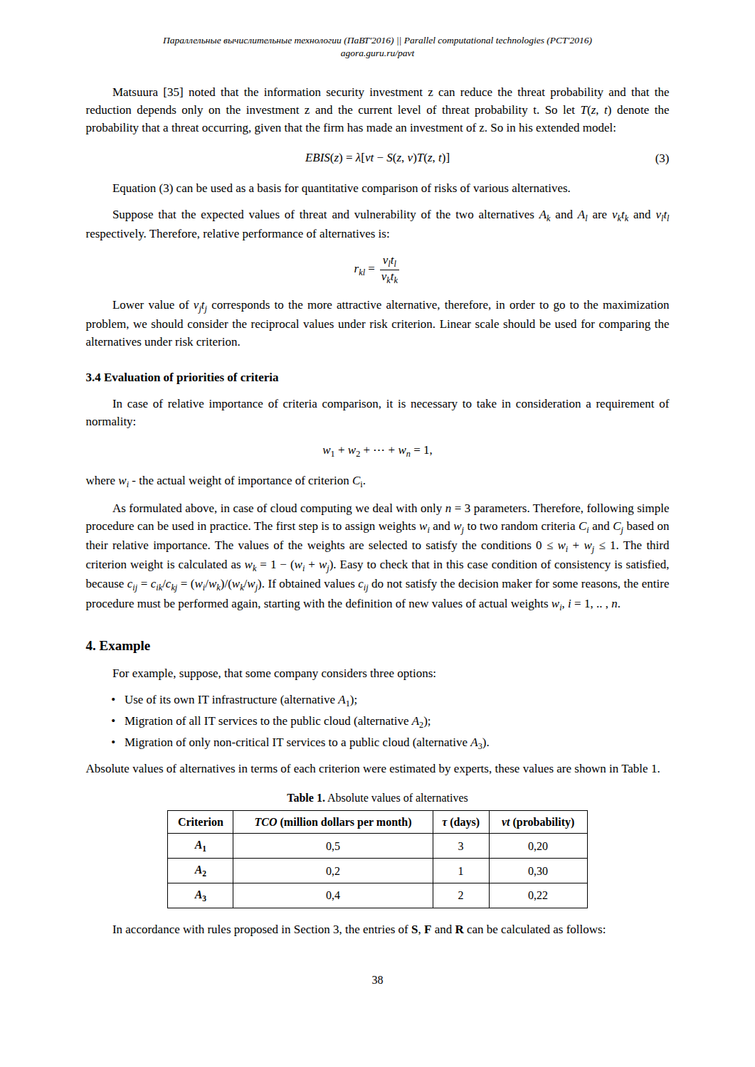Параллельные вычислительные технологии (ПаВТ'2016) || Parallel computational technologies (PCT'2016) agora.guru.ru/pavt
Matsuura [35] noted that the information security investment z can reduce the threat probability and that the reduction depends only on the investment z and the current level of threat probability t. So let T(z, t) denote the probability that a threat occurring, given that the firm has made an investment of z. So in his extended model:
EBIS(z) = λ[vt − S(z, v)T(z, t)] (3)
Equation (3) can be used as a basis for quantitative comparison of risks of various alternatives.
Suppose that the expected values of threat and vulnerability of the two alternatives Ak and Al are vktk and vltl respectively. Therefore, relative performance of alternatives is:
rkl = vltl vktk
Lower value of vjtj corresponds to the more attractive alternative, therefore, in order to go to the maximization problem, we should consider the reciprocal values under risk criterion. Linear scale should be used for comparing the alternatives under risk criterion.
3.4 Evaluation of priorities of criteria
In case of relative importance of criteria comparison, it is necessary to take in consideration a requirement of normality:
w1 + w2 + ⋯ + wn = 1,
where wi - the actual weight of importance of criterion Ci.
As formulated above, in case of cloud computing we deal with only n = 3 parameters. Therefore, following simple procedure can be used in practice. The first step is to assign weights wi and wj to two random criteria Ci and Cj based on their relative importance. The values of the weights are selected to satisfy the conditions 0 ≤ wi + wj ≤ 1. The third criterion weight is calculated as wk = 1 − (wi + wj). Easy to check that in this case condition of consistency is satisfied, because cij = cik/ckj = (wi/wk)/(wk/wj). If obtained values cij do not satisfy the decision maker for some reasons, the entire procedure must be performed again, starting with the definition of new values of actual weights wi, i = 1, .. , n.
4. Example
For example, suppose, that some company considers three options:
Use of its own IT infrastructure (alternative A1);
Migration of all IT services to the public cloud (alternative A2);
Migration of only non-critical IT services to a public cloud (alternative A3).
Absolute values of alternatives in terms of each criterion were estimated by experts, these values are shown in Table 1.
Table 1. Absolute values of alternatives
| Criterion | TCO (million dollars per month) | τ (days) | vt (probability) |
| --- | --- | --- | --- |
| A 1 | 0,5 | 3 | 0,20 |
| A 2 | 0,2 | 1 | 0,30 |
| A 3 | 0,4 | 2 | 0,22 |
In accordance with rules proposed in Section 3, the entries of S, F and R can be calculated as follows:
38